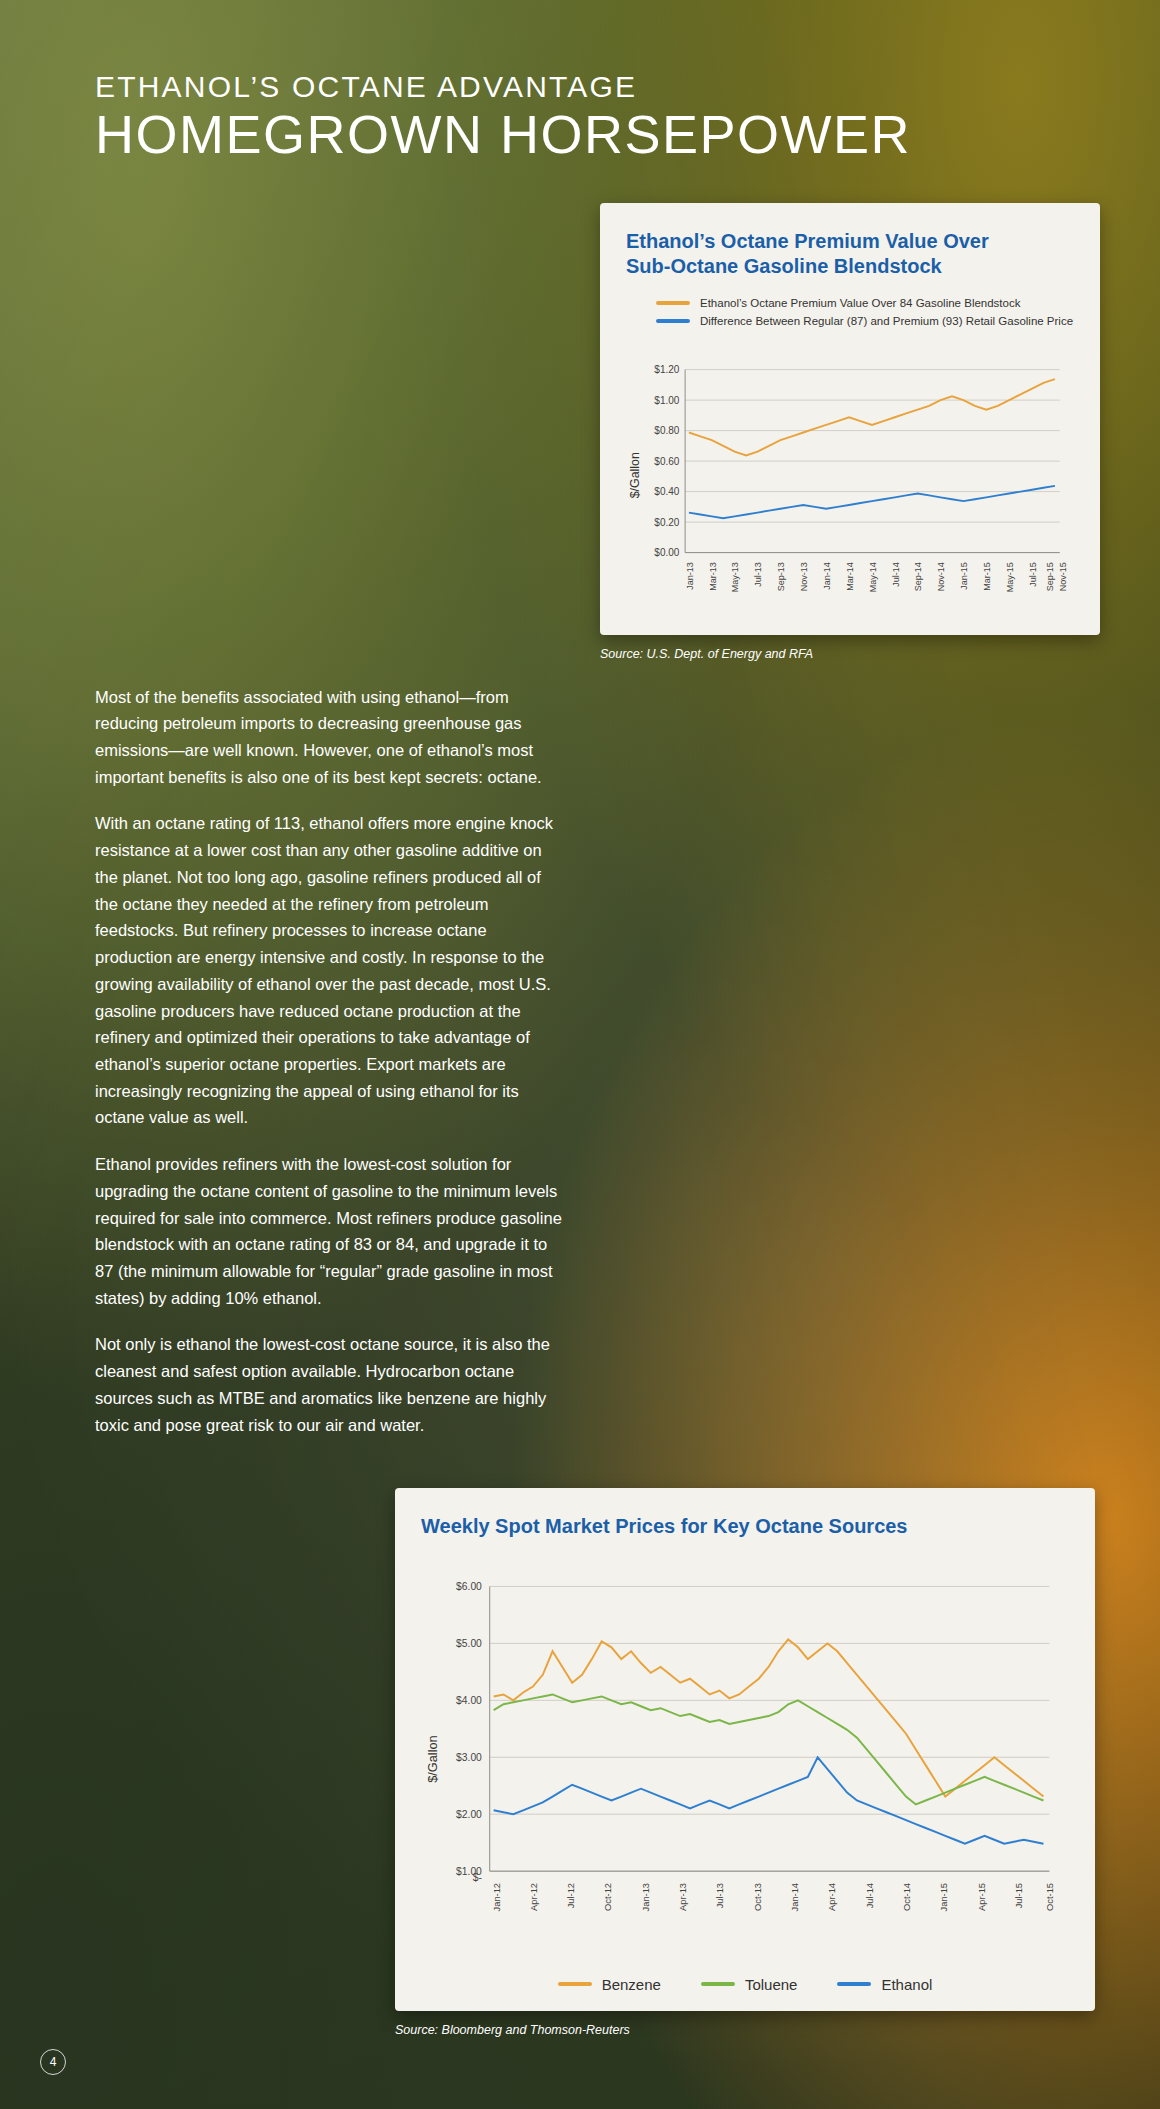Ethanol’s Octane Advantage
Homegrown Horsepower
Ethanol’s Octane Premium Value Over
Sub-Octane Gasoline Blendstock
Ethanol’s Octane Premium Value Over 84 Gasoline Blendstock
Difference Between Regular (87) and Premium (93) Retail Gasoline Price
$/Gallon $1.20 $1.00 $0.80 $0.60 $0.40 $0.20 $0.00 Jan-13 Mar-13 May-13 Jul-13 Sep-13 Nov-13 Jan-14 Mar-14 May-14 Jul-14 Sep-14 Nov-14 Jan-15 Mar-15 May-15 Jul-15 Sep-15 Nov-15
Source: U.S. Dept. of Energy and RFA
Most of the benefits associated with using ethanol—from reducing petroleum imports to decreasing greenhouse gas emissions—are well known. However, one of ethanol’s most important benefits is also one of its best kept secrets: octane.
With an octane rating of 113, ethanol offers more engine knock resistance at a lower cost than any other gasoline additive on the planet. Not too long ago, gasoline refiners produced all of the octane they needed at the refinery from petroleum feedstocks. But refinery processes to increase octane production are energy intensive and costly. In response to the growing availability of ethanol over the past decade, most U.S. gasoline producers have reduced octane production at the refinery and optimized their operations to take advantage of ethanol’s superior octane properties. Export markets are increasingly recognizing the appeal of using ethanol for its octane value as well.
Ethanol provides refiners with the lowest-cost solution for upgrading the octane content of gasoline to the minimum levels required for sale into commerce. Most refiners produce gasoline blendstock with an octane rating of 83 or 84, and upgrade it to 87 (the minimum allowable for “regular” grade gasoline in most states) by adding 10% ethanol.
Not only is ethanol the lowest-cost octane source, it is also the cleanest and safest option available. Hydrocarbon octane sources such as MTBE and aromatics like benzene are highly toxic and pose great risk to our air and water.
Weekly Spot Market Prices for Key Octane Sources
$/Gallon $6.00 $5.00 $4.00 $3.00 $2.00 $1.00 $- Jan-12 Apr-12 Jul-12 Oct-12 Jan-13 Apr-13 Jul-13 Oct-13 Jan-14 Apr-14 Jul-14 Oct-14 Jan-15 Apr-15 Jul-15 Oct-15
Benzene Toluene Ethanol
Source: Bloomberg and Thomson-Reuters
4